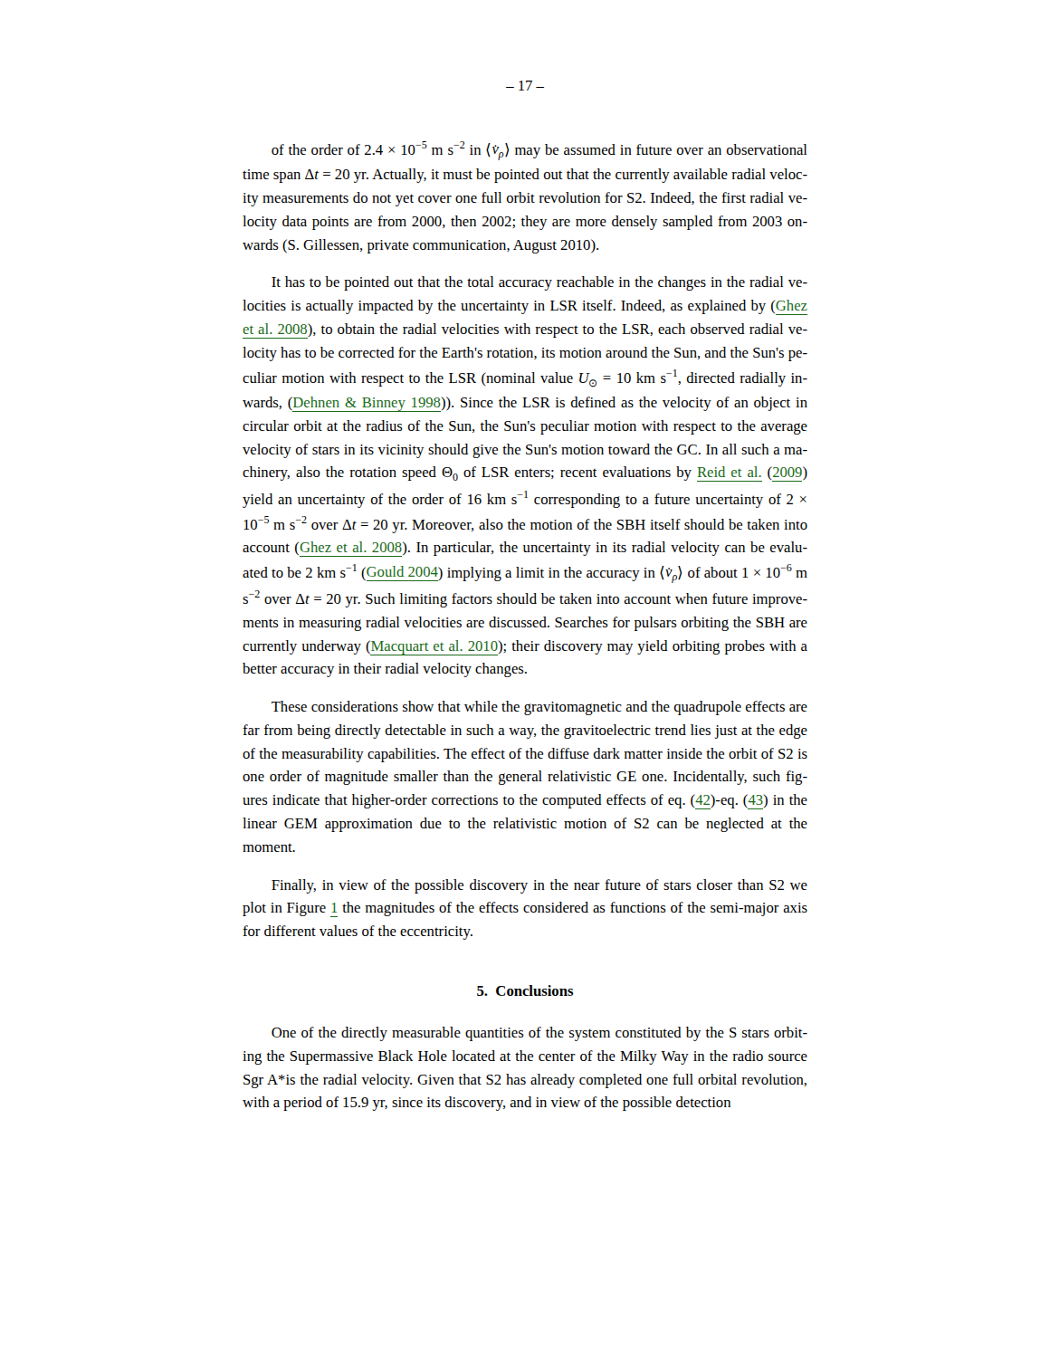– 17 –
of the order of 2.4 × 10−5 m s−2 in ⟨v̇ρ⟩ may be assumed in future over an observational time span Δt = 20 yr. Actually, it must be pointed out that the currently available radial velocity measurements do not yet cover one full orbit revolution for S2. Indeed, the first radial velocity data points are from 2000, then 2002; they are more densely sampled from 2003 onwards (S. Gillessen, private communication, August 2010).
It has to be pointed out that the total accuracy reachable in the changes in the radial velocities is actually impacted by the uncertainty in LSR itself. Indeed, as explained by (Ghez et al. 2008), to obtain the radial velocities with respect to the LSR, each observed radial velocity has to be corrected for the Earth's rotation, its motion around the Sun, and the Sun's peculiar motion with respect to the LSR (nominal value U⊙ = 10 km s−1, directed radially inwards, (Dehnen & Binney 1998)). Since the LSR is defined as the velocity of an object in circular orbit at the radius of the Sun, the Sun's peculiar motion with respect to the average velocity of stars in its vicinity should give the Sun's motion toward the GC. In all such a machinery, also the rotation speed Θ0 of LSR enters; recent evaluations by Reid et al. (2009) yield an uncertainty of the order of 16 km s−1 corresponding to a future uncertainty of 2 × 10−5 m s−2 over Δt = 20 yr. Moreover, also the motion of the SBH itself should be taken into account (Ghez et al. 2008). In particular, the uncertainty in its radial velocity can be evaluated to be 2 km s−1 (Gould 2004) implying a limit in the accuracy in ⟨v̇ρ⟩ of about 1 × 10−6 m s−2 over Δt = 20 yr. Such limiting factors should be taken into account when future improvements in measuring radial velocities are discussed. Searches for pulsars orbiting the SBH are currently underway (Macquart et al. 2010); their discovery may yield orbiting probes with a better accuracy in their radial velocity changes.
These considerations show that while the gravitomagnetic and the quadrupole effects are far from being directly detectable in such a way, the gravitoelectric trend lies just at the edge of the measurability capabilities. The effect of the diffuse dark matter inside the orbit of S2 is one order of magnitude smaller than the general relativistic GE one. Incidentally, such figures indicate that higher-order corrections to the computed effects of eq. (42)-eq. (43) in the linear GEM approximation due to the relativistic motion of S2 can be neglected at the moment.
Finally, in view of the possible discovery in the near future of stars closer than S2 we plot in Figure 1 the magnitudes of the effects considered as functions of the semi-major axis for different values of the eccentricity.
5. Conclusions
One of the directly measurable quantities of the system constituted by the S stars orbiting the Supermassive Black Hole located at the center of the Milky Way in the radio source Sgr A*is the radial velocity. Given that S2 has already completed one full orbital revolution, with a period of 15.9 yr, since its discovery, and in view of the possible detection